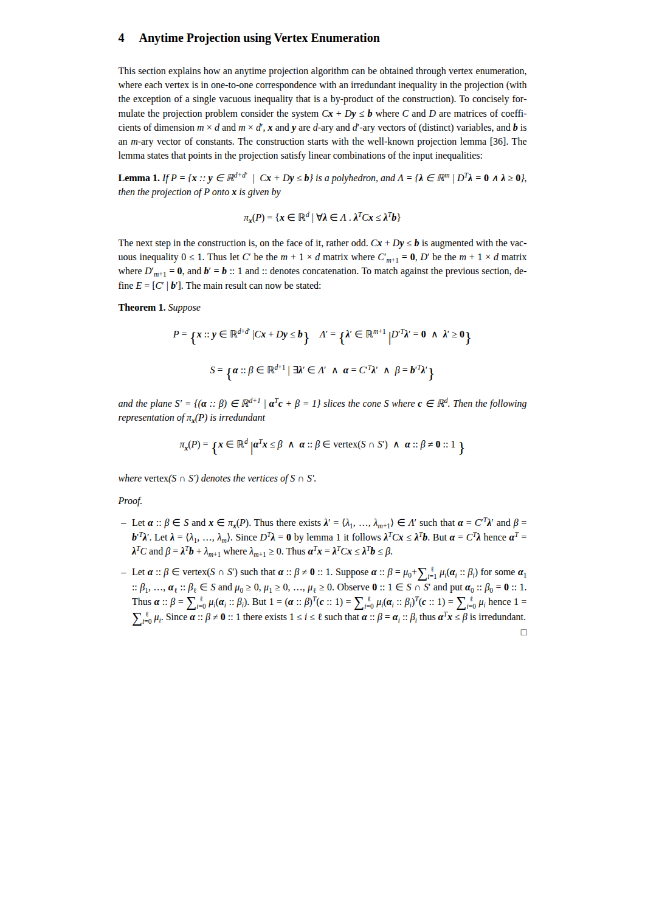4 Anytime Projection using Vertex Enumeration
This section explains how an anytime projection algorithm can be obtained through vertex enumeration, where each vertex is in one-to-one correspondence with an irredundant inequality in the projection (with the exception of a single vacuous inequality that is a by-product of the construction). To concisely formulate the projection problem consider the system Cx + Dy ≤ b where C and D are matrices of coefficients of dimension m × d and m × d′, x and y are d-ary and d′-ary vectors of (distinct) variables, and b is an m-ary vector of constants. The construction starts with the well-known projection lemma [36]. The lemma states that points in the projection satisfy linear combinations of the input inequalities:
Lemma 1. If P = {x :: y ∈ ℝd+d′ | Cx + Dy ≤ b} is a polyhedron, and Λ = {λ ∈ ℝm | DTλ = 0 ∧ λ ≥ 0}, then the projection of P onto x is given by
πx(P) = {x ∈ ℝd | ∀λ ∈ Λ . λTCx ≤ λTb}
The next step in the construction is, on the face of it, rather odd. Cx + Dy ≤ b is augmented with the vacuous inequality 0 ≤ 1. Thus let C′ be the m + 1 × d matrix where C′m+1 = 0, D′ be the m + 1 × d matrix where D′m+1 = 0, and b′ = b :: 1 and :: denotes concatenation. To match against the previous section, define E = [C′ | b′]. The main result can now be stated:
Theorem 1. Suppose
P = {x :: y ∈ ℝd+d′ |Cx + Dy ≤ b} Λ′ = {λ′ ∈ ℝm+1 |D′Tλ′ = 0 ∧ λ′ ≥ 0}
S = {α :: β ∈ ℝd+1 | ∃λ′ ∈ Λ′ ∧ α = C′Tλ′ ∧ β = b′Tλ′}
and the plane S′ = {(α :: β) ∈ ℝd+1 | αTc + β = 1} slices the cone S where c ∈ ℝd. Then the following representation of πx(P) is irredundant
πx(P) = {x ∈ ℝd |αTx ≤ β ∧ α :: β ∈ vertex(S ∩ S′) ∧ α :: β ≠ 0 :: 1 }
where vertex(S ∩ S′) denotes the vertices of S ∩ S′.
Proof.
Let α :: β ∈ S and x ∈ πx(P). Thus there exists λ′ = ⟨λ1, …, λm+1⟩ ∈ Λ′ such that α = C′Tλ′ and β = b′Tλ′. Let λ = ⟨λ1, …, λm⟩. Since DTλ = 0 by lemma 1 it follows λTCx ≤ λTb. But α = CTλ hence αT = λTC and β = λTb + λm+1 where λm+1 ≥ 0. Thus αTx = λTCx ≤ λTb ≤ β.
Let α :: β ∈ vertex(S ∩ S′) such that α :: β ≠ 0 :: 1. Suppose α :: β = μ0+∑ℓi=1 μi(αi :: βi) for some α1 :: β1, …, αℓ :: βℓ ∈ S and μ0 ≥ 0, μ1 ≥ 0, …, μℓ ≥ 0. Observe 0 :: 1 ∈ S ∩ S′ and put α0 :: β0 = 0 :: 1. Thus α :: β = ∑ℓi=0 μi(αi :: βi). But 1 = (α :: β)T(c :: 1) = ∑ℓi=0 μi(αi :: βi)T(c :: 1) = ∑ℓi=0 μi hence 1 = ∑ℓi=0 μi. Since α :: β ≠ 0 :: 1 there exists 1 ≤ i ≤ ℓ such that α :: β = αi :: βi thus αTx ≤ β is irredundant.□